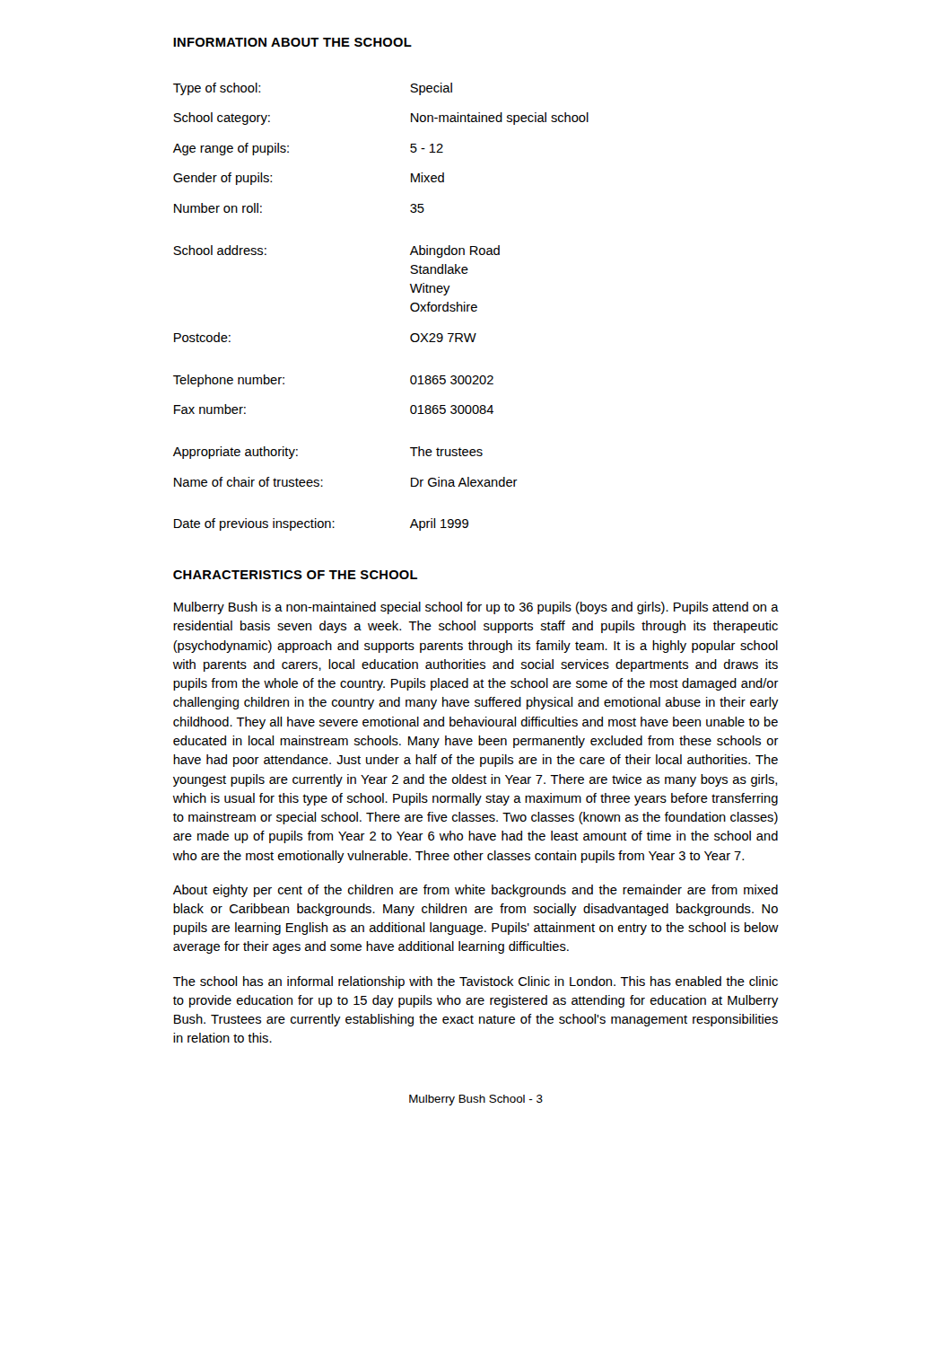INFORMATION ABOUT THE SCHOOL
| Type of school: | Special |
| School category: | Non-maintained special school |
| Age range of pupils: | 5 - 12 |
| Gender of pupils: | Mixed |
| Number on roll: | 35 |
| School address: | Abingdon Road Standlake Witney Oxfordshire |
| Postcode: | OX29 7RW |
| Telephone number: | 01865 300202 |
| Fax number: | 01865 300084 |
| Appropriate authority: | The trustees |
| Name of chair of trustees: | Dr Gina Alexander |
| Date of previous inspection: | April 1999 |
CHARACTERISTICS OF THE SCHOOL
Mulberry Bush is a non-maintained special school for up to 36 pupils (boys and girls). Pupils attend on a residential basis seven days a week. The school supports staff and pupils through its therapeutic (psychodynamic) approach and supports parents through its family team. It is a highly popular school with parents and carers, local education authorities and social services departments and draws its pupils from the whole of the country. Pupils placed at the school are some of the most damaged and/or challenging children in the country and many have suffered physical and emotional abuse in their early childhood. They all have severe emotional and behavioural difficulties and most have been unable to be educated in local mainstream schools. Many have been permanently excluded from these schools or have had poor attendance. Just under a half of the pupils are in the care of their local authorities. The youngest pupils are currently in Year 2 and the oldest in Year 7. There are twice as many boys as girls, which is usual for this type of school. Pupils normally stay a maximum of three years before transferring to mainstream or special school. There are five classes. Two classes (known as the foundation classes) are made up of pupils from Year 2 to Year 6 who have had the least amount of time in the school and who are the most emotionally vulnerable. Three other classes contain pupils from Year 3 to Year 7.
About eighty per cent of the children are from white backgrounds and the remainder are from mixed black or Caribbean backgrounds. Many children are from socially disadvantaged backgrounds. No pupils are learning English as an additional language. Pupils' attainment on entry to the school is below average for their ages and some have additional learning difficulties.
The school has an informal relationship with the Tavistock Clinic in London. This has enabled the clinic to provide education for up to 15 day pupils who are registered as attending for education at Mulberry Bush. Trustees are currently establishing the exact nature of the school's management responsibilities in relation to this.
Mulberry Bush School - 3